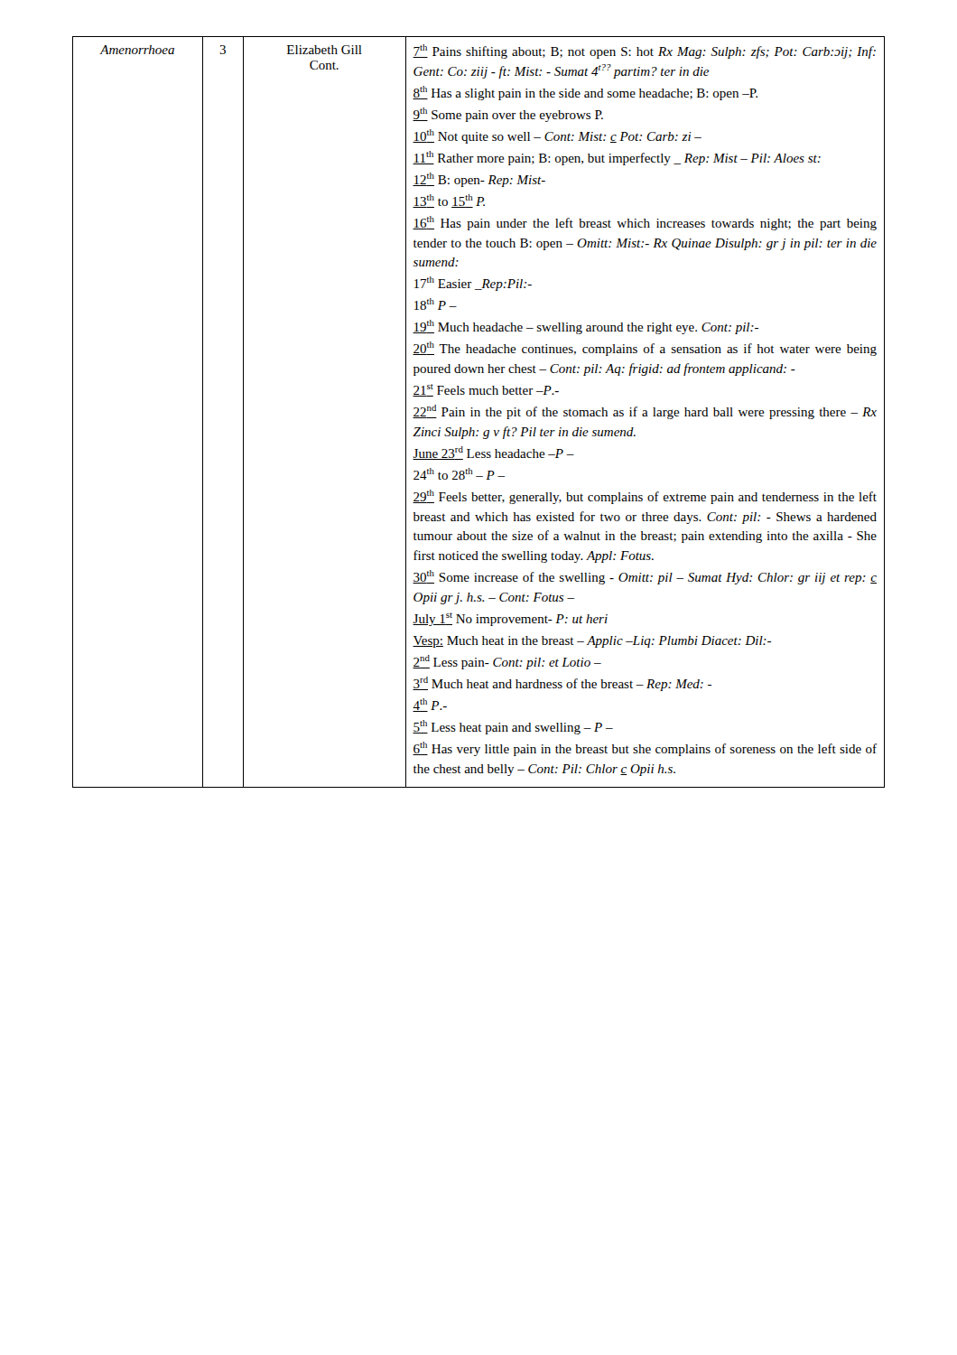| Amenorrhoea | 3 | Elizabeth Gill Cont. | 7 th Pains shifting about; B; not open S: hot Rx Mag: Sulph: zfs; Pot: Carb:ɔij; Inf: Gent: Co: ziij - ft: Mist: - Sumat 4 t?? partim? ter in die 8 th Has a slight pain in the side and some headache; B: open –P. 9 th Some pain over the eyebrows P. 10 th Not quite so well – Cont: Mist: c Pot: Carb: zi – 11 th Rather more pain; B: open, but imperfectly _ Rep: Mist – Pil: Aloes st: 12 th B: open- Rep: Mist- 13 th to 15 th P. 16 th Has pain under the left breast which increases towards night; the part being tender to the touch B: open – Omitt: Mist:- Rx Quinae Disulph: gr j in pil: ter in die sumend: 17 th Easier _ Rep:Pil:- 18 th P – 19 th Much headache – swelling around the right eye. Cont: pil:- 20 th The headache continues, complains of a sensation as if hot water were being poured down her chest – Cont: pil: Aq: frigid: ad frontem applicand: - 21 st Feels much better – P .- 22 nd Pain in the pit of the stomach as if a large hard ball were pressing there – Rx Zinci Sulph: g v ft? Pil ter in die sumend. June 23 rd Less headache – P – 24 th to 28 th – P – 29 th Feels better, generally, but complains of extreme pain and tenderness in the left breast and which has existed for two or three days. Cont: pil: - Shews a hardened tumour about the size of a walnut in the breast; pain extending into the axilla - She first noticed the swelling today. Appl: Fotus. 30 th Some increase of the swelling - Omitt: pil – Sumat Hyd: Chlor: gr iij et rep: c Opii gr j. h.s. – Cont: Fotus – July 1 st No improvement- P: ut heri Vesp: Much heat in the breast – Applic –Liq: Plumbi Diacet: Dil:- 2 nd Less pain- Cont: pil: et Lotio – 3 rd Much heat and hardness of the breast – Rep: Med: - 4 th P .- 5 th Less heat pain and swelling – P – 6 th Has very little pain in the breast but she complains of soreness on the left side of the chest and belly – Cont: Pil: Chlor c Opii h.s. |